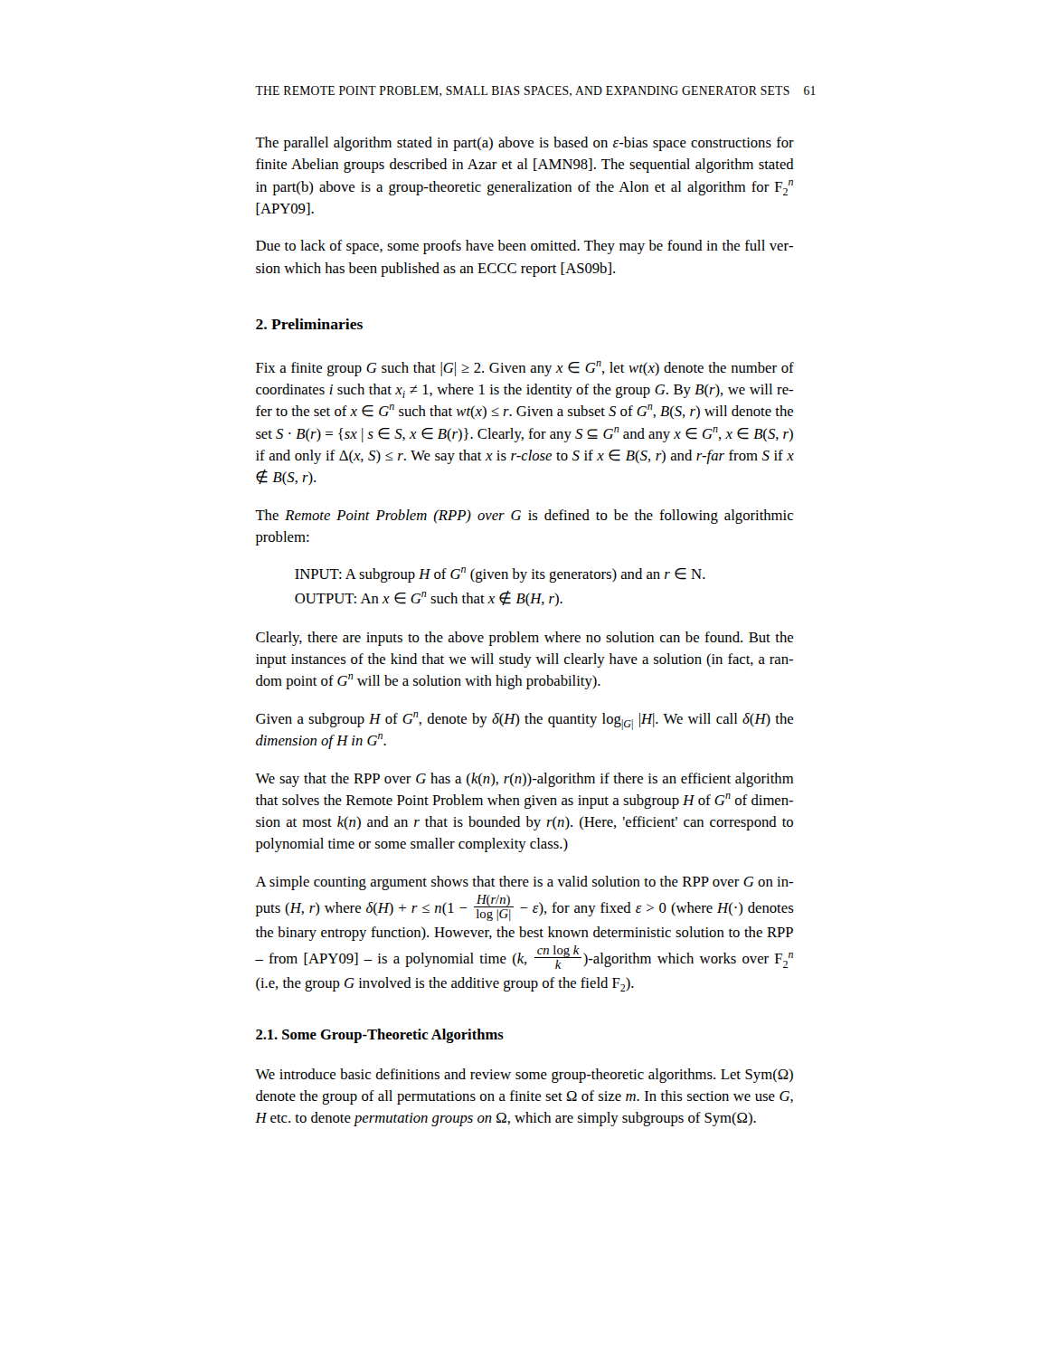THE REMOTE POINT PROBLEM, SMALL BIAS SPACES, AND EXPANDING GENERATOR SETS61
The parallel algorithm stated in part(a) above is based on ε-bias space constructions for finite Abelian groups described in Azar et al [AMN98]. The sequential algorithm stated in part(b) above is a group-theoretic generalization of the Alon et al algorithm for F2n [APY09].
Due to lack of space, some proofs have been omitted. They may be found in the full version which has been published as an ECCC report [AS09b].
2. Preliminaries
Fix a finite group G such that |G| ≥ 2. Given any x ∈ Gn, let wt(x) denote the number of coordinates i such that xi ≠ 1, where 1 is the identity of the group G. By B(r), we will refer to the set of x ∈ Gn such that wt(x) ≤ r. Given a subset S of Gn, B(S, r) will denote the set S · B(r) = {sx | s ∈ S, x ∈ B(r)}. Clearly, for any S ⊆ Gn and any x ∈ Gn, x ∈ B(S, r) if and only if Δ(x, S) ≤ r. We say that x is r-close to S if x ∈ B(S, r) and r-far from S if x ∉ B(S, r).
The Remote Point Problem (RPP) over G is defined to be the following algorithmic problem:
INPUT: A subgroup H of Gn (given by its generators) and an r ∈ N.
OUTPUT: An x ∈ Gn such that x ∉ B(H, r).
Clearly, there are inputs to the above problem where no solution can be found. But the input instances of the kind that we will study will clearly have a solution (in fact, a random point of Gn will be a solution with high probability).
Given a subgroup H of Gn, denote by δ(H) the quantity log|G| |H|. We will call δ(H) the dimension of H in Gn.
We say that the RPP over G has a (k(n), r(n))-algorithm if there is an efficient algorithm that solves the Remote Point Problem when given as input a subgroup H of Gn of dimension at most k(n) and an r that is bounded by r(n). (Here, 'efficient' can correspond to polynomial time or some smaller complexity class.)
A simple counting argument shows that there is a valid solution to the RPP over G on inputs (H, r) where δ(H) + r ≤ n(1 − H(r/n) log |G| − ε), for any fixed ε > 0 (where H(·) denotes the binary entropy function). However, the best known deterministic solution to the RPP – from [APY09] – is a polynomial time (k, cn log k k)-algorithm which works over F2n (i.e, the group G involved is the additive group of the field F2).
2.1. Some Group-Theoretic Algorithms
We introduce basic definitions and review some group-theoretic algorithms. Let Sym(Ω) denote the group of all permutations on a finite set Ω of size m. In this section we use G, H etc. to denote permutation groups on Ω, which are simply subgroups of Sym(Ω).